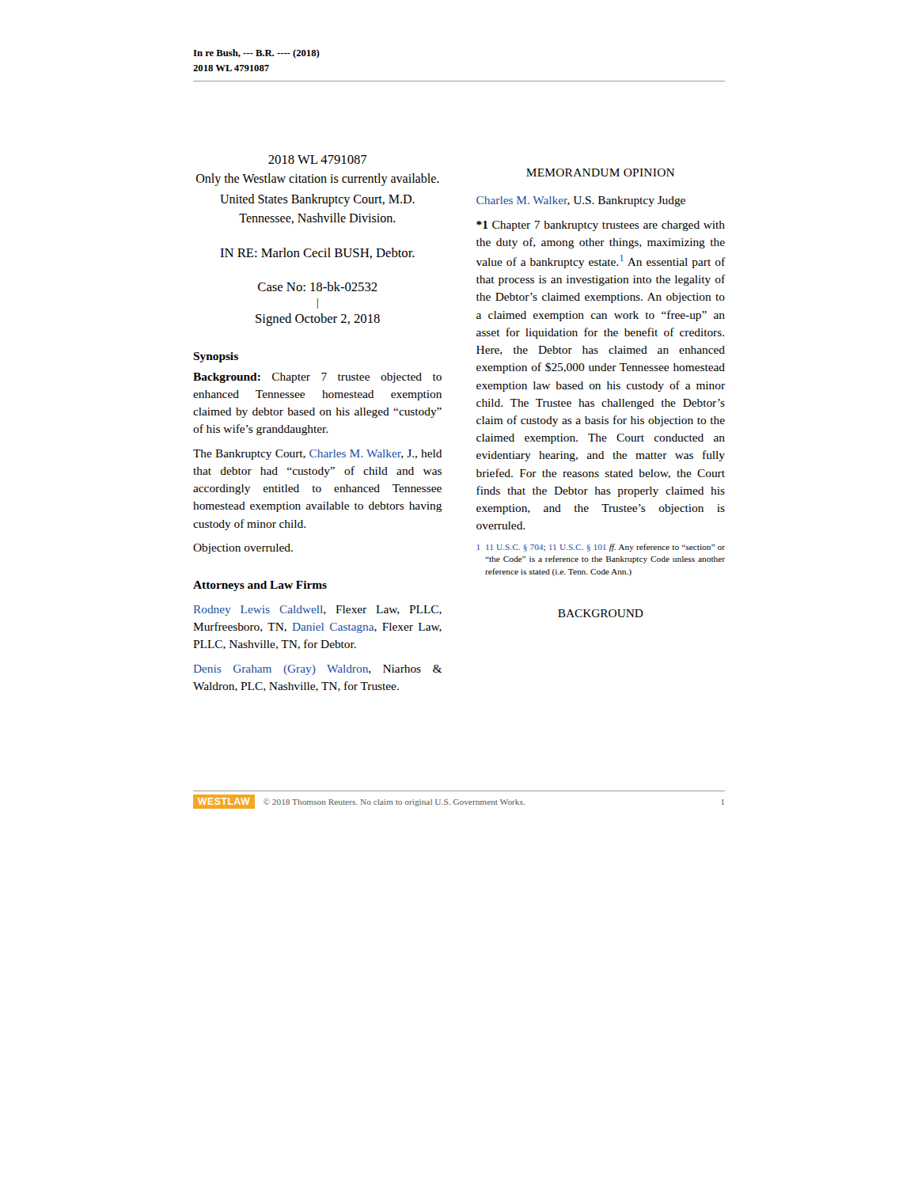In re Bush, --- B.R. ---- (2018)
2018 WL 4791087
2018 WL 4791087 Only the Westlaw citation is currently available. United States Bankruptcy Court, M.D. Tennessee, Nashville Division. IN RE: Marlon Cecil BUSH, Debtor. Case No: 18-bk-02532 | Signed October 2, 2018
Synopsis
Background: Chapter 7 trustee objected to enhanced Tennessee homestead exemption claimed by debtor based on his alleged “custody” of his wife’s granddaughter.
The Bankruptcy Court, Charles M. Walker, J., held that debtor had “custody” of child and was accordingly entitled to enhanced Tennessee homestead exemption available to debtors having custody of minor child.
Objection overruled.
Attorneys and Law Firms
Rodney Lewis Caldwell, Flexer Law, PLLC, Murfreesboro, TN, Daniel Castagna, Flexer Law, PLLC, Nashville, TN, for Debtor.
Denis Graham (Gray) Waldron, Niarhos & Waldron, PLC, Nashville, TN, for Trustee.
MEMORANDUM OPINION
Charles M. Walker, U.S. Bankruptcy Judge
*1 Chapter 7 bankruptcy trustees are charged with the duty of, among other things, maximizing the value of a bankruptcy estate.1 An essential part of that process is an investigation into the legality of the Debtor’s claimed exemptions. An objection to a claimed exemption can work to “free-up” an asset for liquidation for the benefit of creditors. Here, the Debtor has claimed an enhanced exemption of $25,000 under Tennessee homestead exemption law based on his custody of a minor child. The Trustee has challenged the Debtor’s claim of custody as a basis for his objection to the claimed exemption. The Court conducted an evidentiary hearing, and the matter was fully briefed. For the reasons stated below, the Court finds that the Debtor has properly claimed his exemption, and the Trustee’s objection is overruled.
1 11 U.S.C. § 704; 11 U.S.C. § 101 ff. Any reference to “section” or “the Code” is a reference to the Bankruptcy Code unless another reference is stated (i.e. Tenn. Code Ann.)
BACKGROUND
WESTLAW © 2018 Thomson Reuters. No claim to original U.S. Government Works. 1